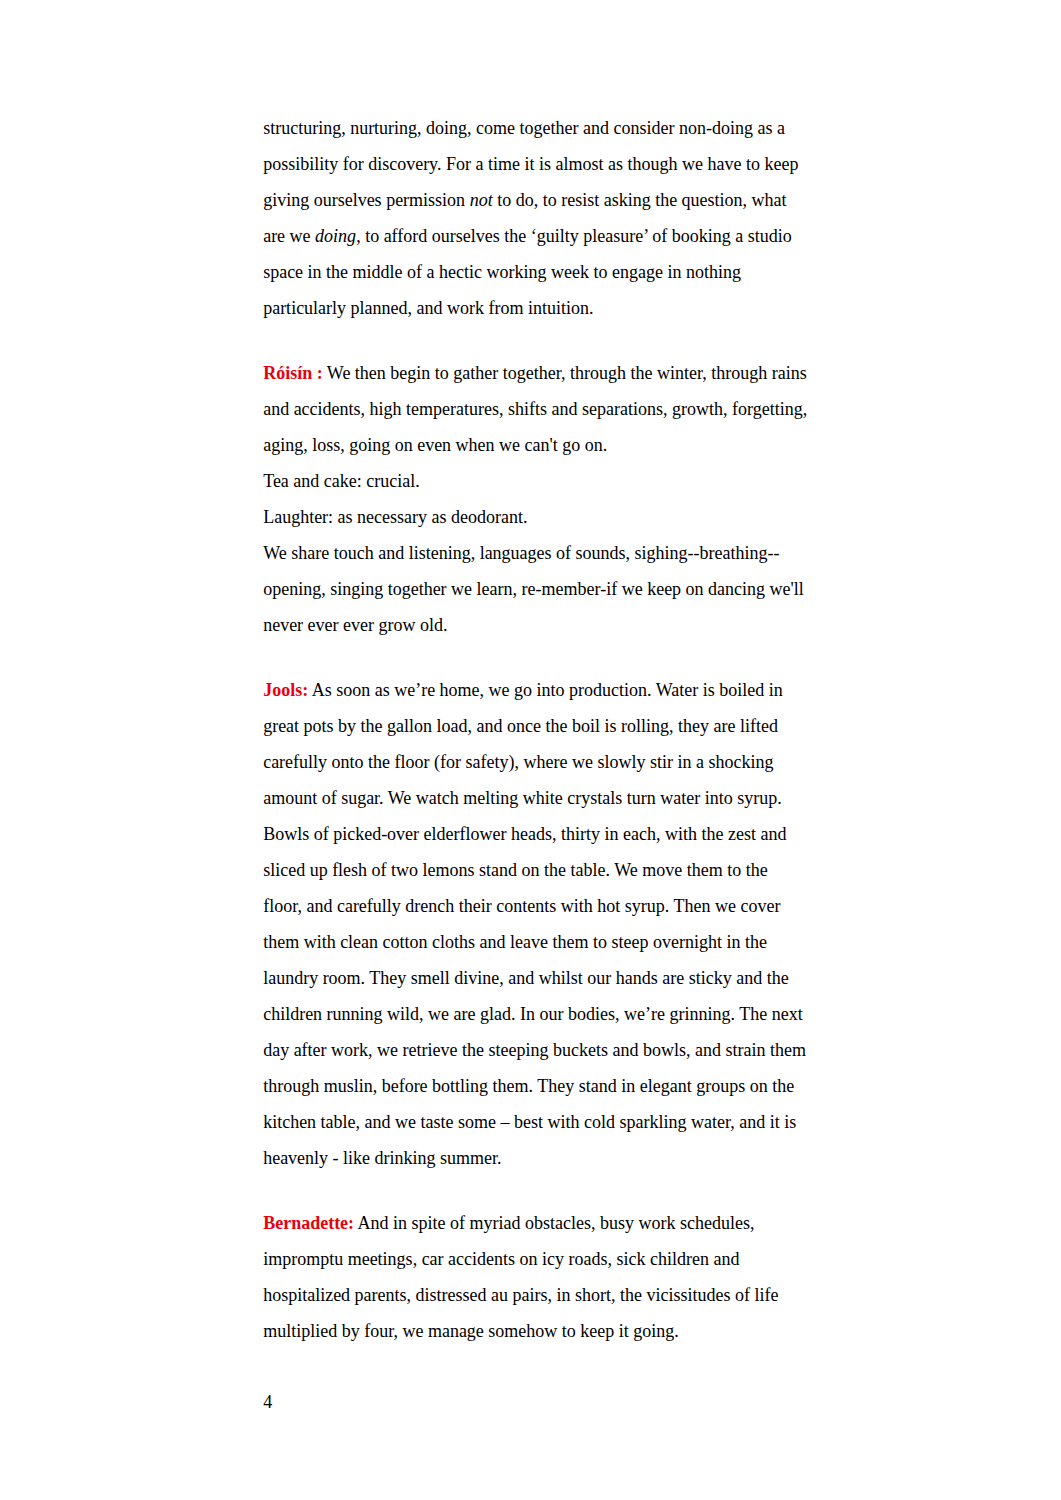structuring, nurturing, doing, come together and consider non-doing as a possibility for discovery. For a time it is almost as though we have to keep giving ourselves permission not to do, to resist asking the question, what are we doing, to afford ourselves the ‘guilty pleasure’ of booking a studio space in the middle of a hectic working week to engage in nothing particularly planned, and work from intuition.
Róisín : We then begin to gather together, through the winter, through rains and accidents, high temperatures, shifts and separations, growth, forgetting, aging, loss, going on even when we can't go on.
Tea and cake: crucial.
Laughter: as necessary as deodorant.
We share touch and listening, languages of sounds, sighing--breathing--opening, singing together we learn, re-member-if we keep on dancing we'll never ever ever grow old.
Jools: As soon as we’re home, we go into production. Water is boiled in great pots by the gallon load, and once the boil is rolling, they are lifted carefully onto the floor (for safety), where we slowly stir in a shocking amount of sugar. We watch melting white crystals turn water into syrup. Bowls of picked-over elderflower heads, thirty in each, with the zest and sliced up flesh of two lemons stand on the table. We move them to the floor, and carefully drench their contents with hot syrup. Then we cover them with clean cotton cloths and leave them to steep overnight in the laundry room. They smell divine, and whilst our hands are sticky and the children running wild, we are glad. In our bodies, we’re grinning. The next day after work, we retrieve the steeping buckets and bowls, and strain them through muslin, before bottling them. They stand in elegant groups on the kitchen table, and we taste some – best with cold sparkling water, and it is heavenly - like drinking summer.
Bernadette: And in spite of myriad obstacles, busy work schedules, impromptu meetings, car accidents on icy roads, sick children and hospitalized parents, distressed au pairs, in short, the vicissitudes of life multiplied by four, we manage somehow to keep it going.
4